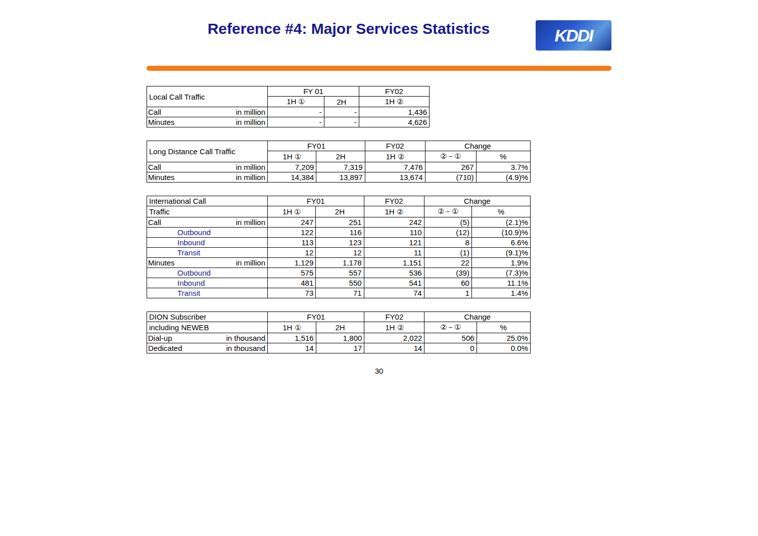Reference #4: Major Services Statistics
KDDI
| Local Call Traffic | FY 01 | FY02 |
| --- | --- | --- |
| 1H ① | 2H | 1H ② |
| Call in million | - | - | 1,436 |
| Minutes in million | - | - | 4,626 |
| Long Distance Call Traffic | FY01 | FY02 | Change |
| --- | --- | --- | --- |
| 1H ① | 2H | 1H ② | ②－① | % |
| Call in million | 7,209 | 7,319 | 7,476 | 267 | 3.7% |
| Minutes in million | 14,384 | 13,897 | 13,674 | (710) | (4.9)% |
| International Call | FY01 | FY02 | Change |
| --- | --- | --- | --- |
| Traffic | 1H ① | 2H | 1H ② | ②－① | % |
| Call in million | 247 | 251 | 242 | (5) | (2.1)% |
| Outbound | 122 | 116 | 110 | (12) | (10.9)% |
| Inbound | 113 | 123 | 121 | 8 | 6.6% |
| Transit | 12 | 12 | 11 | (1) | (9.1)% |
| Minutes in million | 1,129 | 1,178 | 1,151 | 22 | 1.9% |
| Outbound | 575 | 557 | 536 | (39) | (7.3)% |
| Inbound | 481 | 550 | 541 | 60 | 11.1% |
| Transit | 73 | 71 | 74 | 1 | 1.4% |
| DION Subscriber | FY01 | FY02 | Change |
| --- | --- | --- | --- |
| including NEWEB | 1H ① | 2H | 1H ② | ②－① | % |
| Dial-up in thousand | 1,516 | 1,800 | 2,022 | 506 | 25.0% |
| Dedicated in thousand | 14 | 17 | 14 | 0 | 0.0% |
30